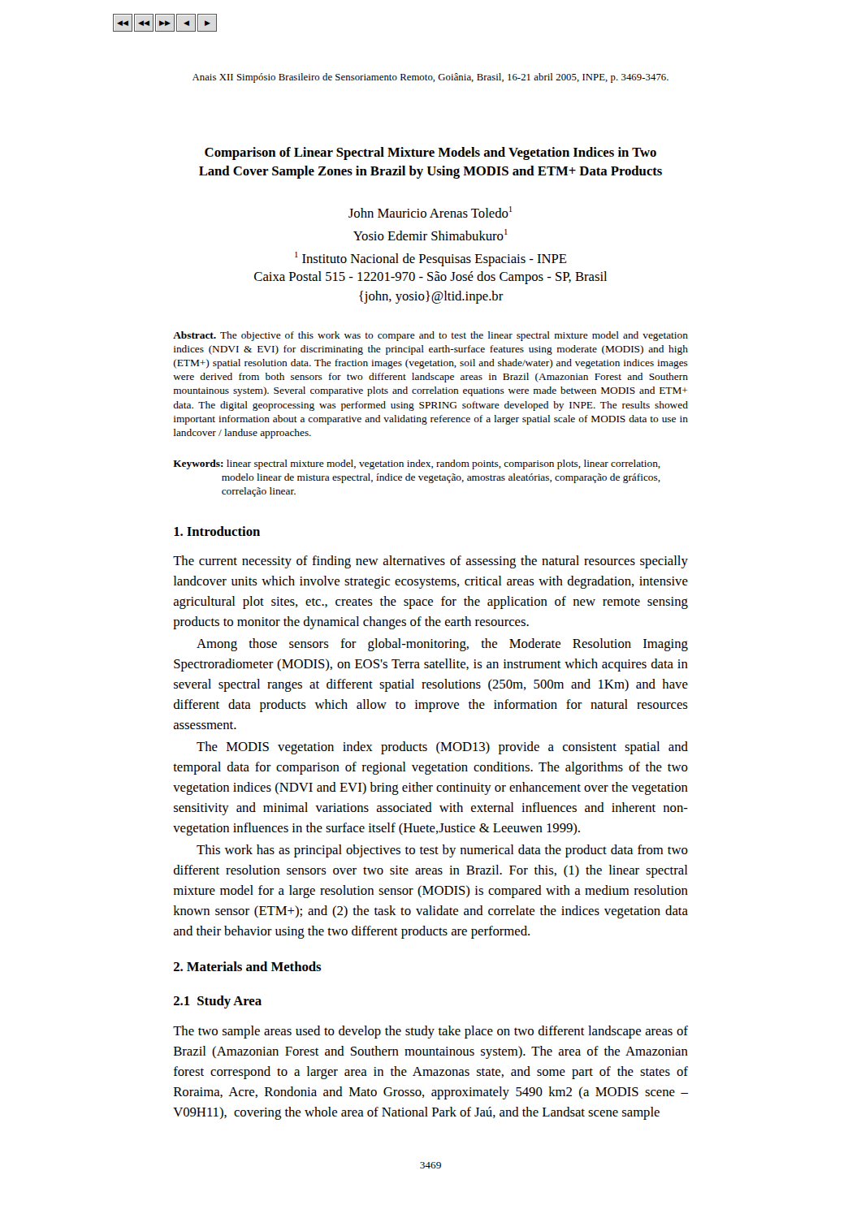◀◀
◀◀
▶▶
◀
▶
Anais XII Simpósio Brasileiro de Sensoriamento Remoto, Goiânia, Brasil, 16-21 abril 2005, INPE, p. 3469-3476.
Comparison of Linear Spectral Mixture Models and Vegetation Indices in Two Land Cover Sample Zones in Brazil by Using MODIS and ETM+ Data Products
John Mauricio Arenas Toledo1
Yosio Edemir Shimabukuro1
1 Instituto Nacional de Pesquisas Espaciais - INPE
Caixa Postal 515 - 12201-970 - São José dos Campos - SP, Brasil
{john, yosio}@ltid.inpe.br
Abstract. The objective of this work was to compare and to test the linear spectral mixture model and vegetation indices (NDVI & EVI) for discriminating the principal earth-surface features using moderate (MODIS) and high (ETM+) spatial resolution data. The fraction images (vegetation, soil and shade/water) and vegetation indices images were derived from both sensors for two different landscape areas in Brazil (Amazonian Forest and Southern mountainous system). Several comparative plots and correlation equations were made between MODIS and ETM+ data. The digital geoprocessing was performed using SPRING software developed by INPE. The results showed important information about a comparative and validating reference of a larger spatial scale of MODIS data to use in landcover / landuse approaches.
Keywords: linear spectral mixture model, vegetation index, random points, comparison plots, linear correlation, modelo linear de mistura espectral, índice de vegetação, amostras aleatórias, comparação de gráficos, correlação linear.
1. Introduction
The current necessity of finding new alternatives of assessing the natural resources specially landcover units which involve strategic ecosystems, critical areas with degradation, intensive agricultural plot sites, etc., creates the space for the application of new remote sensing products to monitor the dynamical changes of the earth resources.
Among those sensors for global-monitoring, the Moderate Resolution Imaging Spectroradiometer (MODIS), on EOS's Terra satellite, is an instrument which acquires data in several spectral ranges at different spatial resolutions (250m, 500m and 1Km) and have different data products which allow to improve the information for natural resources assessment.
The MODIS vegetation index products (MOD13) provide a consistent spatial and temporal data for comparison of regional vegetation conditions. The algorithms of the two vegetation indices (NDVI and EVI) bring either continuity or enhancement over the vegetation sensitivity and minimal variations associated with external influences and inherent non-vegetation influences in the surface itself (Huete,Justice & Leeuwen 1999).
This work has as principal objectives to test by numerical data the product data from two different resolution sensors over two site areas in Brazil. For this, (1) the linear spectral mixture model for a large resolution sensor (MODIS) is compared with a medium resolution known sensor (ETM+); and (2) the task to validate and correlate the indices vegetation data and their behavior using the two different products are performed.
2. Materials and Methods
2.1 Study Area
The two sample areas used to develop the study take place on two different landscape areas of Brazil (Amazonian Forest and Southern mountainous system). The area of the Amazonian forest correspond to a larger area in the Amazonas state, and some part of the states of Roraima, Acre, Rondonia and Mato Grosso, approximately 5490 km2 (a MODIS scene – V09H11), covering the whole area of National Park of Jaú, and the Landsat scene sample
3469